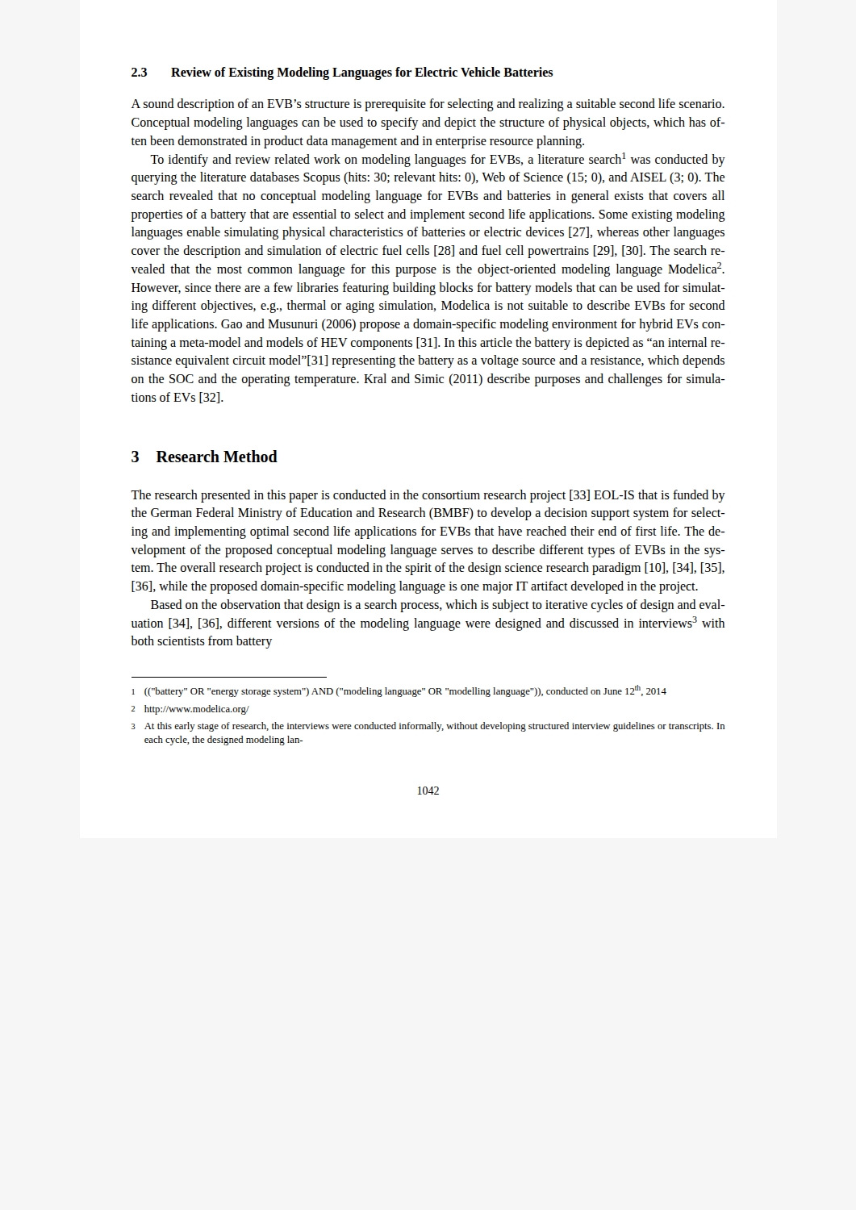2.3 Review of Existing Modeling Languages for Electric Vehicle Batteries
A sound description of an EVB’s structure is prerequisite for selecting and realizing a suitable second life scenario. Conceptual modeling languages can be used to specify and depict the structure of physical objects, which has often been demonstrated in product data management and in enterprise resource planning.
To identify and review related work on modeling languages for EVBs, a literature search1 was conducted by querying the literature databases Scopus (hits: 30; relevant hits: 0), Web of Science (15; 0), and AISEL (3; 0). The search revealed that no conceptual modeling language for EVBs and batteries in general exists that covers all properties of a battery that are essential to select and implement second life applications. Some existing modeling languages enable simulating physical characteristics of batteries or electric devices [27], whereas other languages cover the description and simulation of electric fuel cells [28] and fuel cell powertrains [29], [30]. The search revealed that the most common language for this purpose is the object-oriented modeling language Modelica2. However, since there are a few libraries featuring building blocks for battery models that can be used for simulating different objectives, e.g., thermal or aging simulation, Modelica is not suitable to describe EVBs for second life applications. Gao and Musunuri (2006) propose a domain-specific modeling environment for hybrid EVs containing a meta-model and models of HEV components [31]. In this article the battery is depicted as “an internal resistance equivalent circuit model”[31] representing the battery as a voltage source and a resistance, which depends on the SOC and the operating temperature. Kral and Simic (2011) describe purposes and challenges for simulations of EVs [32].
3 Research Method
The research presented in this paper is conducted in the consortium research project [33] EOL-IS that is funded by the German Federal Ministry of Education and Research (BMBF) to develop a decision support system for selecting and implementing optimal second life applications for EVBs that have reached their end of first life. The development of the proposed conceptual modeling language serves to describe different types of EVBs in the system. The overall research project is conducted in the spirit of the design science research paradigm [10], [34], [35], [36], while the proposed domain-specific modeling language is one major IT artifact developed in the project.
Based on the observation that design is a search process, which is subject to iterative cycles of design and evaluation [34], [36], different versions of the modeling language were designed and discussed in interviews3 with both scientists from battery
1
(("battery" OR "energy storage system") AND ("modeling language" OR "modelling language")), conducted on June 12th, 2014
2
http://www.modelica.org/
3
At this early stage of research, the interviews were conducted informally, without developing structured interview guidelines or transcripts. In each cycle, the designed modeling lan-
1042